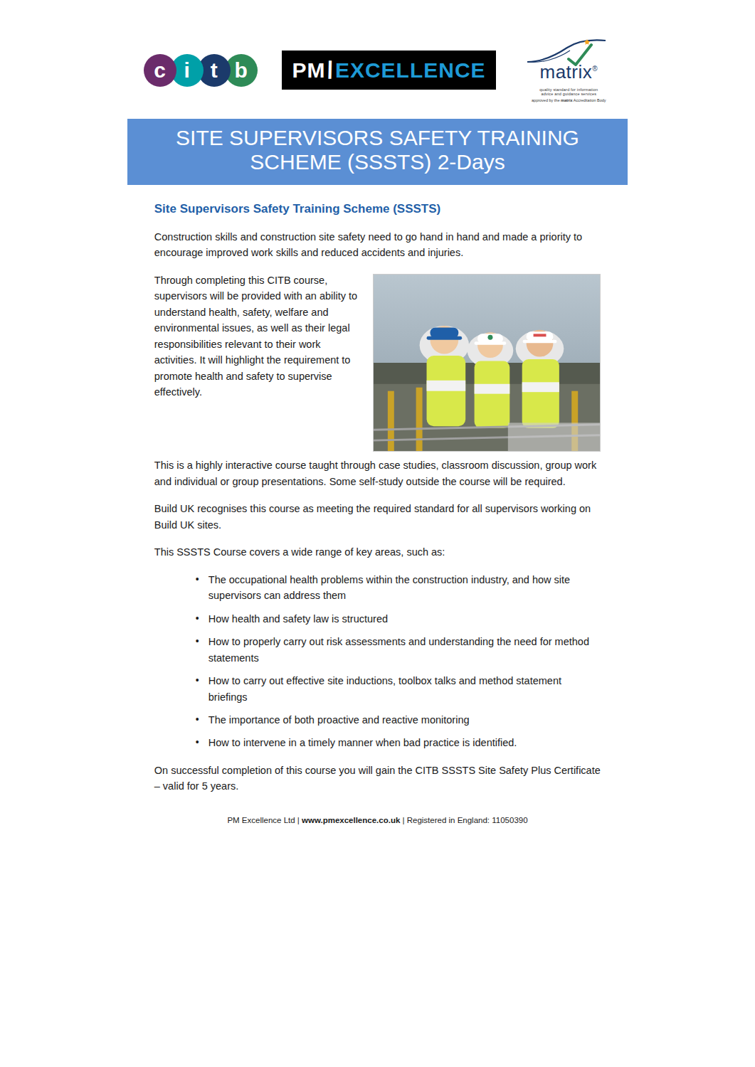c
i
t
b
PM\EXCELLENCE
matrix®
quality standard for information
advice and guidance services
approved by the matrix Accreditation Body
SITE SUPERVISORS SAFETY TRAINING SCHEME (SSSTS) 2-Days
Site Supervisors Safety Training Scheme (SSSTS)
Construction skills and construction site safety need to go hand in hand and made a priority to encourage improved work skills and reduced accidents and injuries.
Through completing this CITB course, supervisors will be provided with an ability to understand health, safety, welfare and environmental issues, as well as their legal responsibilities relevant to their work activities. It will highlight the requirement to promote health and safety to supervise effectively.
This is a highly interactive course taught through case studies, classroom discussion, group work and individual or group presentations. Some self-study outside the course will be required.
Build UK recognises this course as meeting the required standard for all supervisors working on Build UK sites.
This SSSTS Course covers a wide range of key areas, such as:
The occupational health problems within the construction industry, and how site supervisors can address them
How health and safety law is structured
How to properly carry out risk assessments and understanding the need for method statements
How to carry out effective site inductions, toolbox talks and method statement briefings
The importance of both proactive and reactive monitoring
How to intervene in a timely manner when bad practice is identified.
On successful completion of this course you will gain the CITB SSSTS Site Safety Plus Certificate – valid for 5 years.
PM Excellence Ltd | www.pmexcellence.co.uk | Registered in England: 11050390